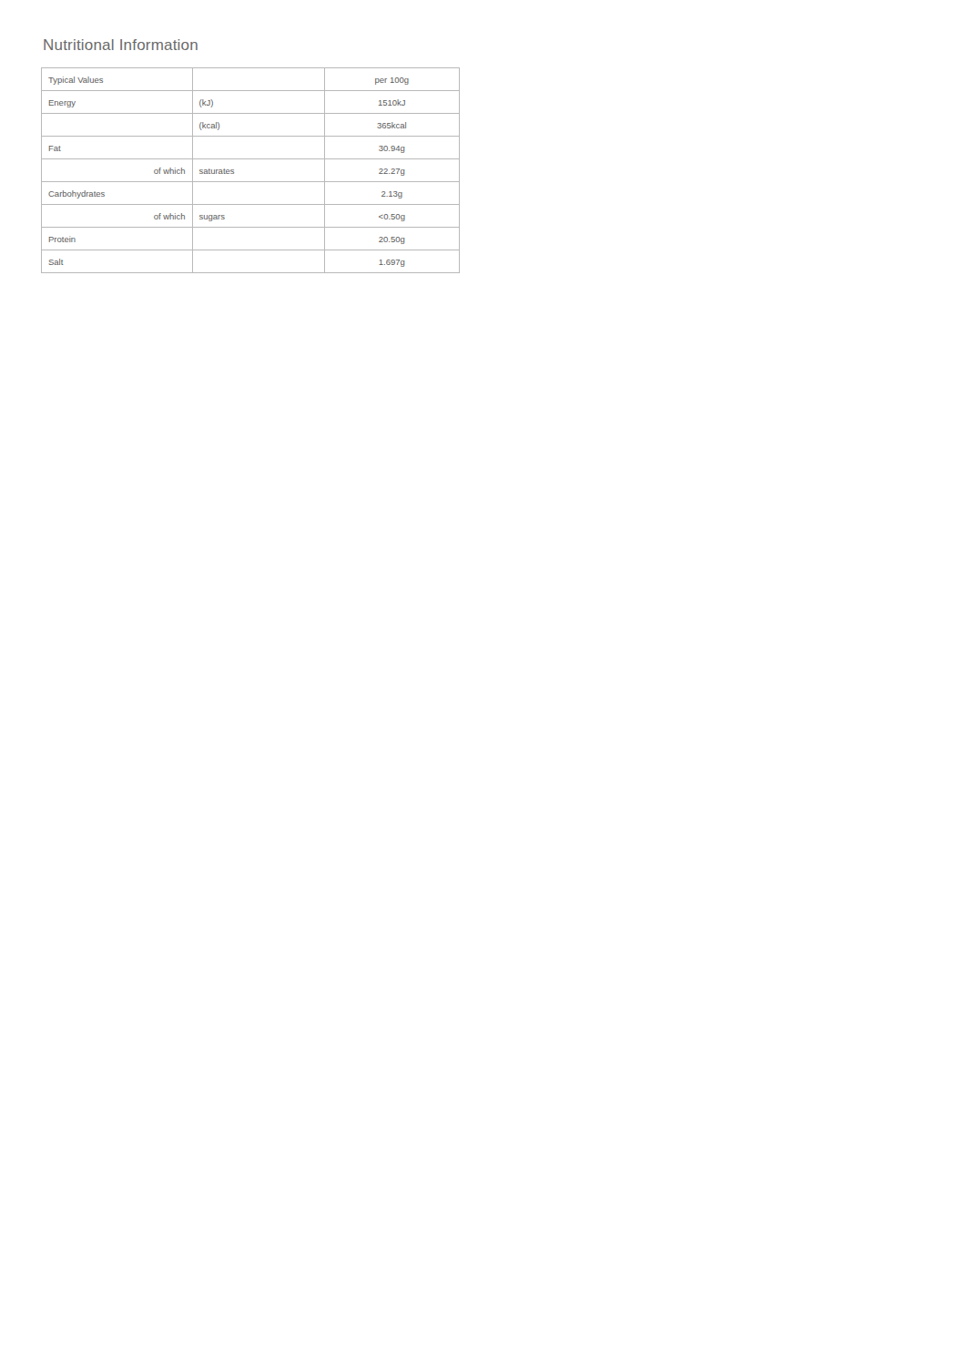Nutritional Information
| Typical Values | | per 100g |
| Energy | (kJ) | 1510kJ |
| | (kcal) | 365kcal |
| Fat | | 30.94g |
| of which | saturates | 22.27g |
| Carbohydrates | | 2.13g |
| of which | sugars | <0.50g |
| Protein | | 20.50g |
| Salt | | 1.697g |